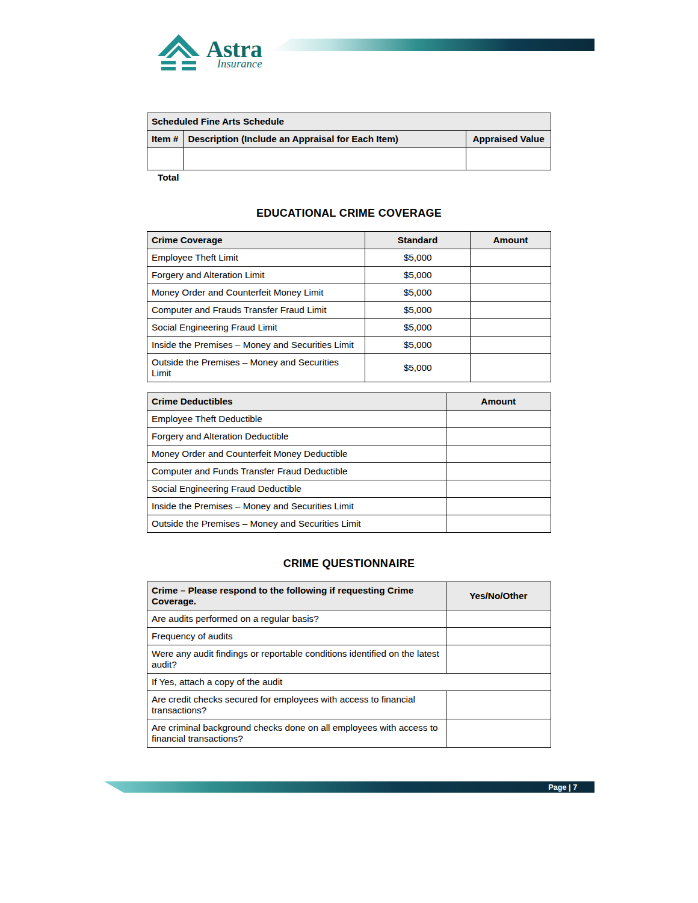Astra
Insurance
| Scheduled Fine Arts Schedule |
| --- |
| Item # | Description (Include an Appraisal for Each Item) | Appraised Value |
Total
EDUCATIONAL CRIME COVERAGE
| Crime Coverage | Standard | Amount |
| --- | --- | --- |
| Employee Theft Limit | $5,000 | |
| Forgery and Alteration Limit | $5,000 | |
| Money Order and Counterfeit Money Limit | $5,000 | |
| Computer and Frauds Transfer Fraud Limit | $5,000 | |
| Social Engineering Fraud Limit | $5,000 | |
| Inside the Premises – Money and Securities Limit | $5,000 | |
| Outside the Premises – Money and Securities Limit | $5,000 | |
| Crime Deductibles | Amount |
| --- | --- |
| Employee Theft Deductible | |
| Forgery and Alteration Deductible | |
| Money Order and Counterfeit Money Deductible | |
| Computer and Funds Transfer Fraud Deductible | |
| Social Engineering Fraud Deductible | |
| Inside the Premises – Money and Securities Limit | |
| Outside the Premises – Money and Securities Limit | |
CRIME QUESTIONNAIRE
| Crime – Please respond to the following if requesting Crime Coverage. | Yes/No/Other |
| --- | --- |
| Are audits performed on a regular basis? | |
| Frequency of audits | |
| Were any audit findings or reportable conditions identified on the latest audit? | |
| If Yes, attach a copy of the audit |
| Are credit checks secured for employees with access to financial transactions? | |
| Are criminal background checks done on all employees with access to financial transactions? | |
Page | 7